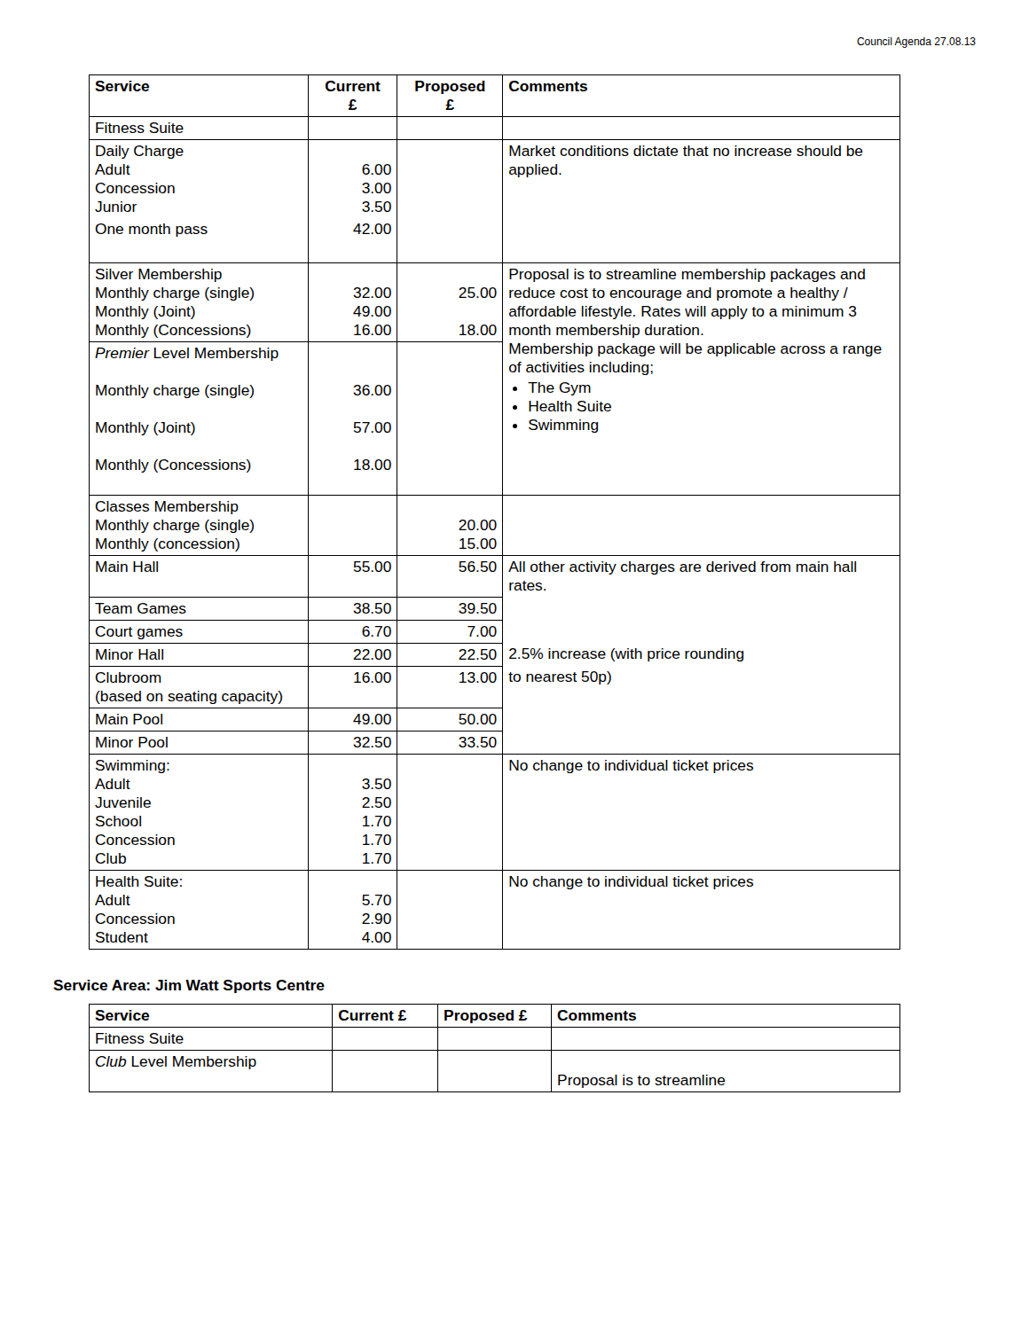Council Agenda 27.08.13
| Service | Current £ | Proposed £ | Comments |
| --- | --- | --- | --- |
| Fitness Suite | | | |
| Daily Charge Adult Concession Junior | 6.00 3.00 3.50 | | Market conditions dictate that no increase should be applied. |
| One month pass | 42.00 |
| Silver Membership Monthly charge (single) Monthly (Joint) Monthly (Concessions) | 32.00 49.00 16.00 | 25.00 18.00 | Proposal is to streamline membership packages and reduce cost to encourage and promote a healthy / affordable lifestyle. Rates will apply to a minimum 3 month membership duration. Membership package will be applicable across a range of activities including; The Gym Health Suite Swimming |
| Premier Level Membership Monthly charge (single) Monthly (Joint) Monthly (Concessions) | 36.00 57.00 18.00 | |
| Classes Membership Monthly charge (single) Monthly (concession) | | 20.00 15.00 | |
| Main Hall | 55.00 | 56.50 | All other activity charges are derived from main hall rates. |
| Team Games | 38.50 | 39.50 | |
| Court games | 6.70 | 7.00 | |
| Minor Hall | 22.00 | 22.50 | 2.5% increase (with price rounding |
| Clubroom (based on seating capacity) | 16.00 | 13.00 | to nearest 50p) |
| Main Pool | 49.00 | 50.00 | |
| Minor Pool | 32.50 | 33.50 | |
| Swimming: Adult Juvenile School Concession Club | 3.50 2.50 1.70 1.70 1.70 | | No change to individual ticket prices |
| Health Suite: Adult Concession Student | 5.70 2.90 4.00 | | No change to individual ticket prices |
Service Area: Jim Watt Sports Centre
| Service | Current £ | Proposed £ | Comments |
| --- | --- | --- | --- |
| Fitness Suite | | | |
| Club Level Membership | | | Proposal is to streamline |